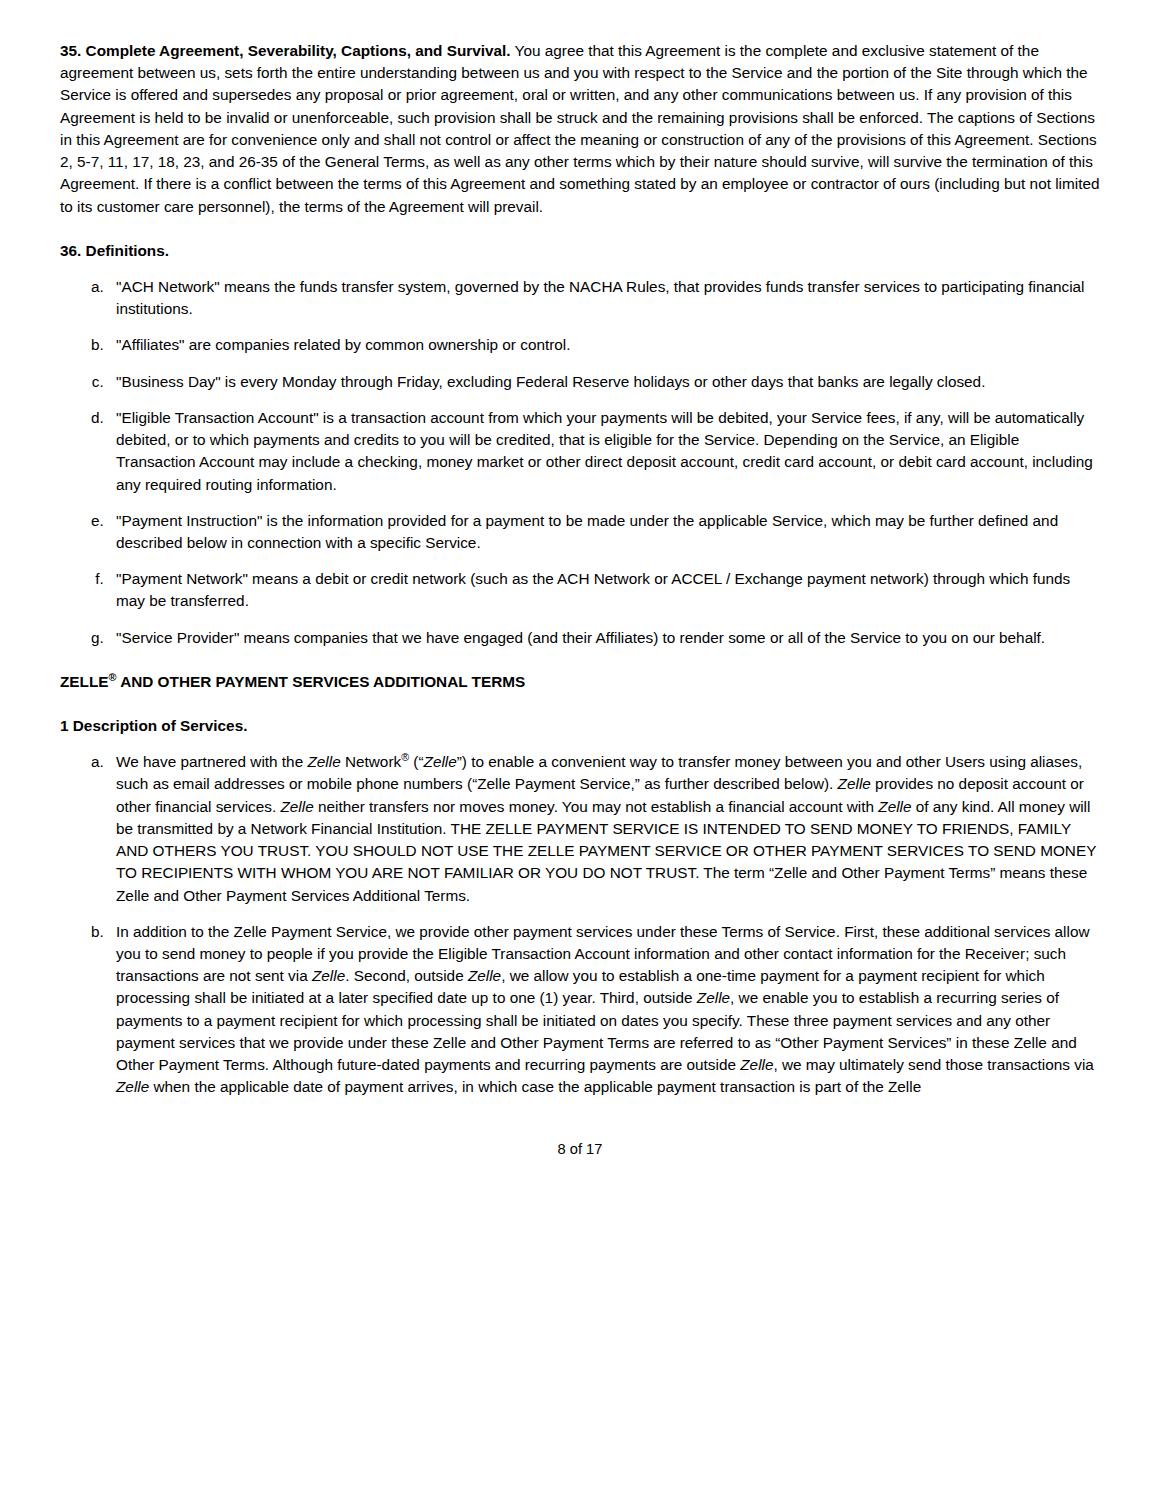35. Complete Agreement, Severability, Captions, and Survival. You agree that this Agreement is the complete and exclusive statement of the agreement between us, sets forth the entire understanding between us and you with respect to the Service and the portion of the Site through which the Service is offered and supersedes any proposal or prior agreement, oral or written, and any other communications between us. If any provision of this Agreement is held to be invalid or unenforceable, such provision shall be struck and the remaining provisions shall be enforced. The captions of Sections in this Agreement are for convenience only and shall not control or affect the meaning or construction of any of the provisions of this Agreement. Sections 2, 5-7, 11, 17, 18, 23, and 26-35 of the General Terms, as well as any other terms which by their nature should survive, will survive the termination of this Agreement. If there is a conflict between the terms of this Agreement and something stated by an employee or contractor of ours (including but not limited to its customer care personnel), the terms of the Agreement will prevail.
36. Definitions.
"ACH Network" means the funds transfer system, governed by the NACHA Rules, that provides funds transfer services to participating financial institutions.
"Affiliates" are companies related by common ownership or control.
"Business Day" is every Monday through Friday, excluding Federal Reserve holidays or other days that banks are legally closed.
"Eligible Transaction Account" is a transaction account from which your payments will be debited, your Service fees, if any, will be automatically debited, or to which payments and credits to you will be credited, that is eligible for the Service. Depending on the Service, an Eligible Transaction Account may include a checking, money market or other direct deposit account, credit card account, or debit card account, including any required routing information.
"Payment Instruction" is the information provided for a payment to be made under the applicable Service, which may be further defined and described below in connection with a specific Service.
"Payment Network" means a debit or credit network (such as the ACH Network or ACCEL / Exchange payment network) through which funds may be transferred.
"Service Provider" means companies that we have engaged (and their Affiliates) to render some or all of the Service to you on our behalf.
ZELLE® AND OTHER PAYMENT SERVICES ADDITIONAL TERMS
1 Description of Services.
We have partnered with the Zelle Network® (“Zelle”) to enable a convenient way to transfer money between you and other Users using aliases, such as email addresses or mobile phone numbers (“Zelle Payment Service,” as further described below). Zelle provides no deposit account or other financial services. Zelle neither transfers nor moves money. You may not establish a financial account with Zelle of any kind. All money will be transmitted by a Network Financial Institution. THE ZELLE PAYMENT SERVICE IS INTENDED TO SEND MONEY TO FRIENDS, FAMILY AND OTHERS YOU TRUST. YOU SHOULD NOT USE THE ZELLE PAYMENT SERVICE OR OTHER PAYMENT SERVICES TO SEND MONEY TO RECIPIENTS WITH WHOM YOU ARE NOT FAMILIAR OR YOU DO NOT TRUST. The term “Zelle and Other Payment Terms” means these Zelle and Other Payment Services Additional Terms.
In addition to the Zelle Payment Service, we provide other payment services under these Terms of Service. First, these additional services allow you to send money to people if you provide the Eligible Transaction Account information and other contact information for the Receiver; such transactions are not sent via Zelle. Second, outside Zelle, we allow you to establish a one-time payment for a payment recipient for which processing shall be initiated at a later specified date up to one (1) year. Third, outside Zelle, we enable you to establish a recurring series of payments to a payment recipient for which processing shall be initiated on dates you specify. These three payment services and any other payment services that we provide under these Zelle and Other Payment Terms are referred to as “Other Payment Services” in these Zelle and Other Payment Terms. Although future-dated payments and recurring payments are outside Zelle, we may ultimately send those transactions via Zelle when the applicable date of payment arrives, in which case the applicable payment transaction is part of the Zelle
8 of 17